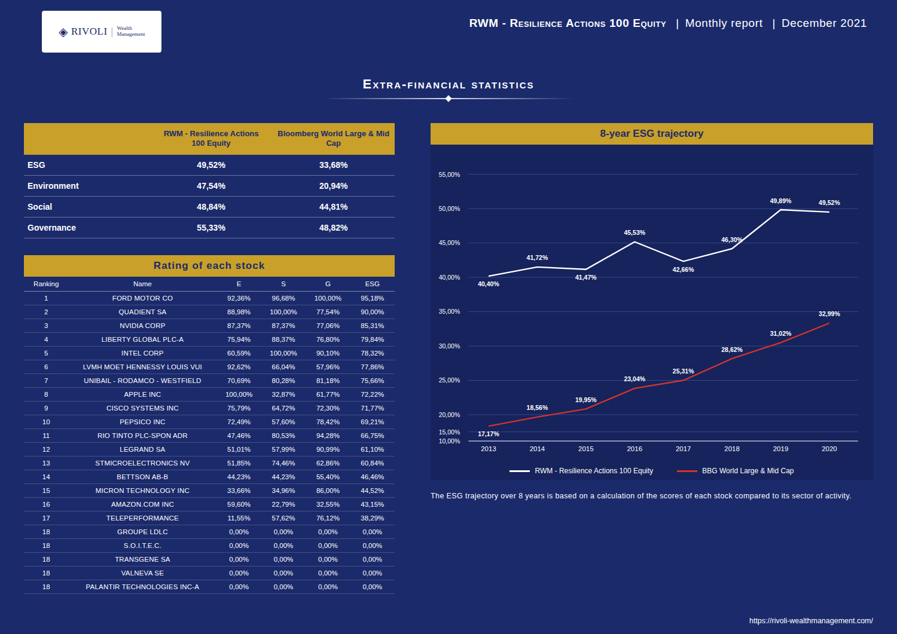◈ RIVOLI | Wealth
Management
RWM - Resilience Actions 100 Equity |Monthly report |December 2021
Extra-financial statistics
| | RWM - Resilience Actions 100 Equity | Bloomberg World Large & Mid Cap |
| --- | --- | --- |
| ESG | 49,52% | 33,68% |
| Environment | 47,54% | 20,94% |
| Social | 48,84% | 44,81% |
| Governance | 55,33% | 48,82% |
Rating of each stock
| Ranking | Name | E | S | G | ESG |
| --- | --- | --- | --- | --- | --- |
| 1 | FORD MOTOR CO | 92,36% | 96,68% | 100,00% | 95,18% |
| 2 | QUADIENT SA | 88,98% | 100,00% | 77,54% | 90,00% |
| 3 | NVIDIA CORP | 87,37% | 87,37% | 77,06% | 85,31% |
| 4 | LIBERTY GLOBAL PLC-A | 75,94% | 88,37% | 76,80% | 79,84% |
| 5 | INTEL CORP | 60,59% | 100,00% | 90,10% | 78,32% |
| 6 | LVMH MOET HENNESSY LOUIS VUI | 92,62% | 66,04% | 57,96% | 77,86% |
| 7 | UNIBAIL - RODAMCO - WESTFIELD | 70,69% | 80,28% | 81,18% | 75,66% |
| 8 | APPLE INC | 100,00% | 32,87% | 61,77% | 72,22% |
| 9 | CISCO SYSTEMS INC | 75,79% | 64,72% | 72,30% | 71,77% |
| 10 | PEPSICO INC | 72,49% | 57,60% | 78,42% | 69,21% |
| 11 | RIO TINTO PLC-SPON ADR | 47,46% | 80,53% | 94,28% | 66,75% |
| 12 | LEGRAND SA | 51,01% | 57,99% | 90,99% | 61,10% |
| 13 | STMICROELECTRONICS NV | 51,85% | 74,46% | 62,86% | 60,84% |
| 14 | BETTSON AB-B | 44,23% | 44,23% | 55,40% | 46,46% |
| 15 | MICRON TECHNOLOGY INC | 33,66% | 34,96% | 86,00% | 44,52% |
| 16 | AMAZON.COM INC | 59,60% | 22,79% | 32,55% | 43,15% |
| 17 | TELEPERFORMANCE | 11,55% | 57,62% | 76,12% | 38,29% |
| 18 | GROUPE LDLC | 0,00% | 0,00% | 0,00% | 0,00% |
| 18 | S.O.I.T.E.C. | 0,00% | 0,00% | 0,00% | 0,00% |
| 18 | TRANSGENE SA | 0,00% | 0,00% | 0,00% | 0,00% |
| 18 | VALNEVA SE | 0,00% | 0,00% | 0,00% | 0,00% |
| 18 | PALANTIR TECHNOLOGIES INC-A | 0,00% | 0,00% | 0,00% | 0,00% |
8-year ESG trajectory
55,00% 50,00% 45,00% 40,00% 35,00% 30,00% 25,00% 20,00% 15,00% 10,00% 40,40% 41,72% 41,47% 45,53% 42,66% 46,30% 49,89% 49,52% 17,17% 18,56% 19,95% 23,04% 25,31% 28,62% 31,02% 32,99% 2013 2014 2015 2016 2017 2018 2019 2020
RWM - Resilience Actions 100 Equity BBG World Large & Mid Cap
The ESG trajectory over 8 years is based on a calculation of the scores of each stock compared to its sector of activity.
https://rivoli-wealthmanagement.com/